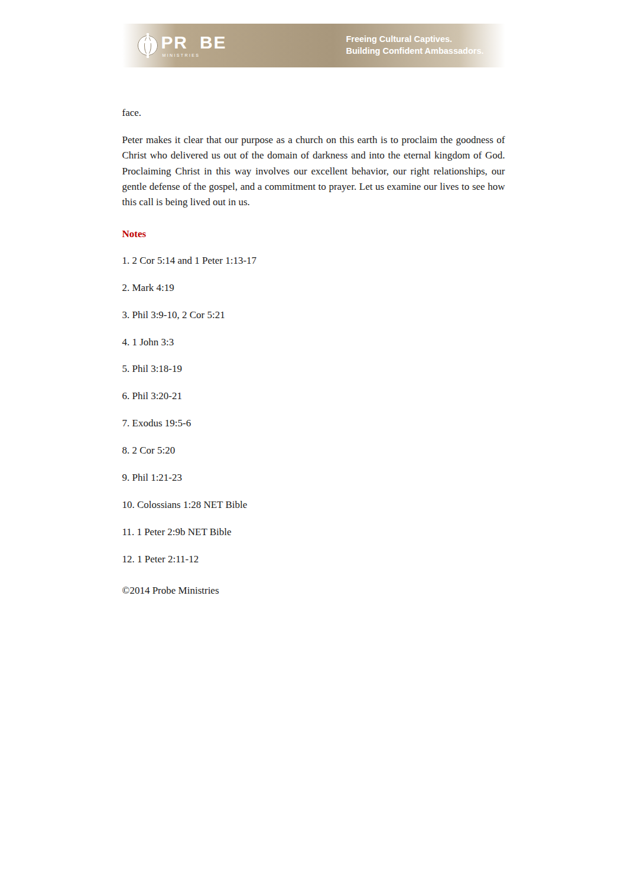PR BE MINISTRIES
Freeing Cultural Captives.
Building Confident Ambassadors.
face.
Peter makes it clear that our purpose as a church on this earth is to proclaim the goodness of Christ who delivered us out of the domain of darkness and into the eternal kingdom of God. Proclaiming Christ in this way involves our excellent behavior, our right relationships, our gentle defense of the gospel, and a commitment to prayer. Let us examine our lives to see how this call is being lived out in us.
Notes
2 Cor 5:14 and 1 Peter 1:13-17
Mark 4:19
Phil 3:9-10, 2 Cor 5:21
1 John 3:3
Phil 3:18-19
Phil 3:20-21
Exodus 19:5-6
2 Cor 5:20
Phil 1:21-23
Colossians 1:28 NET Bible
1 Peter 2:9b NET Bible
1 Peter 2:11-12
©2014 Probe Ministries